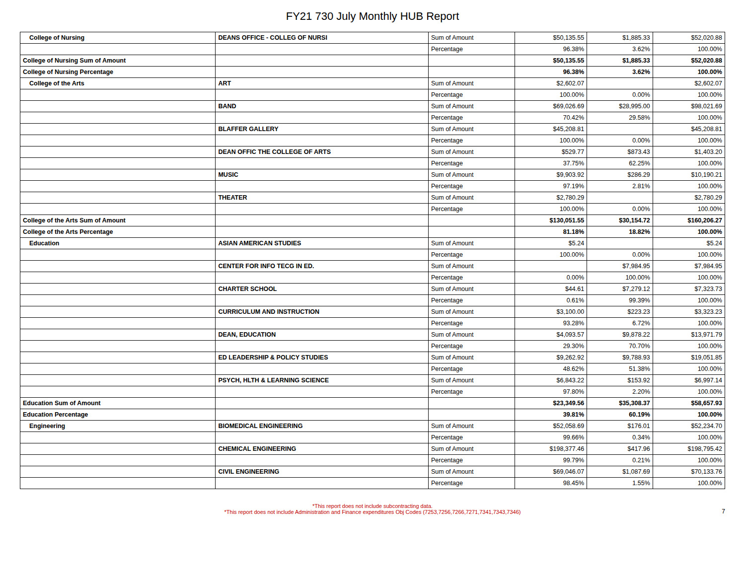FY21 730 July Monthly HUB Report
| College of Nursing | DEANS OFFICE - COLLEG OF NURSI | Sum of Amount | $50,135.55 | $1,885.33 | $52,020.88 |
| | | Percentage | 96.38% | 3.62% | 100.00% |
| College of Nursing Sum of Amount | | | $50,135.55 | $1,885.33 | $52,020.88 |
| College of Nursing Percentage | | | 96.38% | 3.62% | 100.00% |
| College of the Arts | ART | Sum of Amount | $2,602.07 | | $2,602.07 |
| | | Percentage | 100.00% | 0.00% | 100.00% |
| | BAND | Sum of Amount | $69,026.69 | $28,995.00 | $98,021.69 |
| | | Percentage | 70.42% | 29.58% | 100.00% |
| | BLAFFER GALLERY | Sum of Amount | $45,208.81 | | $45,208.81 |
| | | Percentage | 100.00% | 0.00% | 100.00% |
| | DEAN OFFIC THE COLLEGE OF ARTS | Sum of Amount | $529.77 | $873.43 | $1,403.20 |
| | | Percentage | 37.75% | 62.25% | 100.00% |
| | MUSIC | Sum of Amount | $9,903.92 | $286.29 | $10,190.21 |
| | | Percentage | 97.19% | 2.81% | 100.00% |
| | THEATER | Sum of Amount | $2,780.29 | | $2,780.29 |
| | | Percentage | 100.00% | 0.00% | 100.00% |
| College of the Arts Sum of Amount | | | $130,051.55 | $30,154.72 | $160,206.27 |
| College of the Arts Percentage | | | 81.18% | 18.82% | 100.00% |
| Education | ASIAN AMERICAN STUDIES | Sum of Amount | $5.24 | | $5.24 |
| | | Percentage | 100.00% | 0.00% | 100.00% |
| | CENTER FOR INFO TECG IN ED. | Sum of Amount | | $7,984.95 | $7,984.95 |
| | | Percentage | 0.00% | 100.00% | 100.00% |
| | CHARTER SCHOOL | Sum of Amount | $44.61 | $7,279.12 | $7,323.73 |
| | | Percentage | 0.61% | 99.39% | 100.00% |
| | CURRICULUM AND INSTRUCTION | Sum of Amount | $3,100.00 | $223.23 | $3,323.23 |
| | | Percentage | 93.28% | 6.72% | 100.00% |
| | DEAN, EDUCATION | Sum of Amount | $4,093.57 | $9,878.22 | $13,971.79 |
| | | Percentage | 29.30% | 70.70% | 100.00% |
| | ED LEADERSHIP & POLICY STUDIES | Sum of Amount | $9,262.92 | $9,788.93 | $19,051.85 |
| | | Percentage | 48.62% | 51.38% | 100.00% |
| | PSYCH, HLTH & LEARNING SCIENCE | Sum of Amount | $6,843.22 | $153.92 | $6,997.14 |
| | | Percentage | 97.80% | 2.20% | 100.00% |
| Education Sum of Amount | | | $23,349.56 | $35,308.37 | $58,657.93 |
| Education Percentage | | | 39.81% | 60.19% | 100.00% |
| Engineering | BIOMEDICAL ENGINEERING | Sum of Amount | $52,058.69 | $176.01 | $52,234.70 |
| | | Percentage | 99.66% | 0.34% | 100.00% |
| | CHEMICAL ENGINEERING | Sum of Amount | $198,377.46 | $417.96 | $198,795.42 |
| | | Percentage | 99.79% | 0.21% | 100.00% |
| | CIVIL ENGINEERING | Sum of Amount | $69,046.07 | $1,087.69 | $70,133.76 |
| | | Percentage | 98.45% | 1.55% | 100.00% |
*This report does not include subcontracting data.
*This report does not include Administration and Finance expenditures Obj Codes (7253,7256,7266,7271,7341,7343,7346) 7